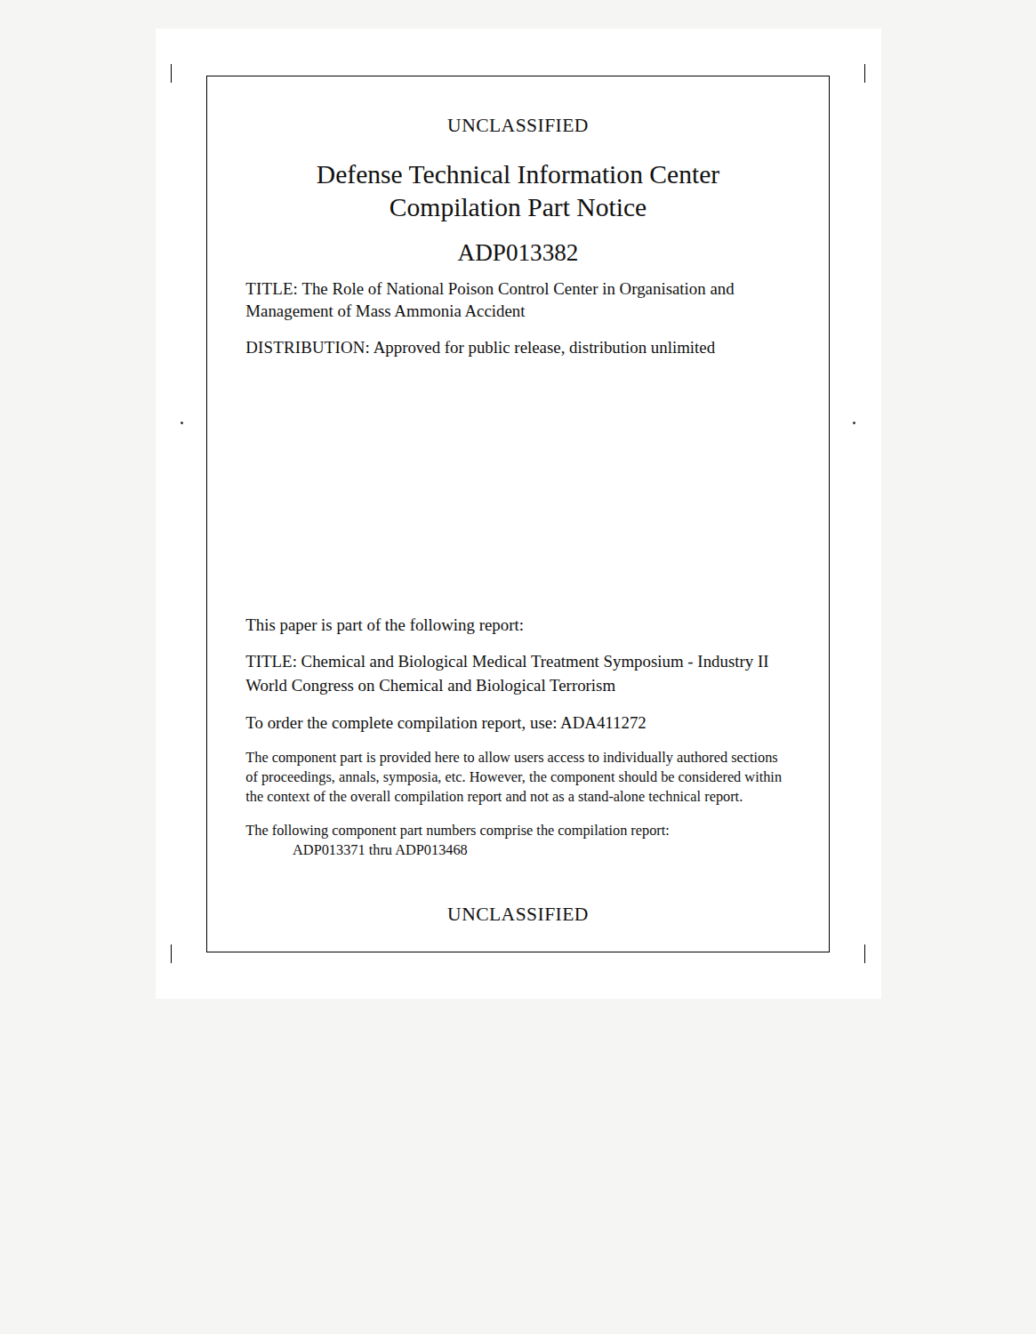UNCLASSIFIED
Defense Technical Information Center
Compilation Part Notice
ADP013382
TITLE: The Role of National Poison Control Center in Organisation and Management of Mass Ammonia Accident
DISTRIBUTION: Approved for public release, distribution unlimited
This paper is part of the following report:
TITLE: Chemical and Biological Medical Treatment Symposium - Industry II World Congress on Chemical and Biological Terrorism
To order the complete compilation report, use: ADA411272
The component part is provided here to allow users access to individually authored sections of proceedings, annals, symposia, etc. However, the component should be considered within the context of the overall compilation report and not as a stand-alone technical report.
The following component part numbers comprise the compilation report:
ADP013371 thru ADP013468
UNCLASSIFIED